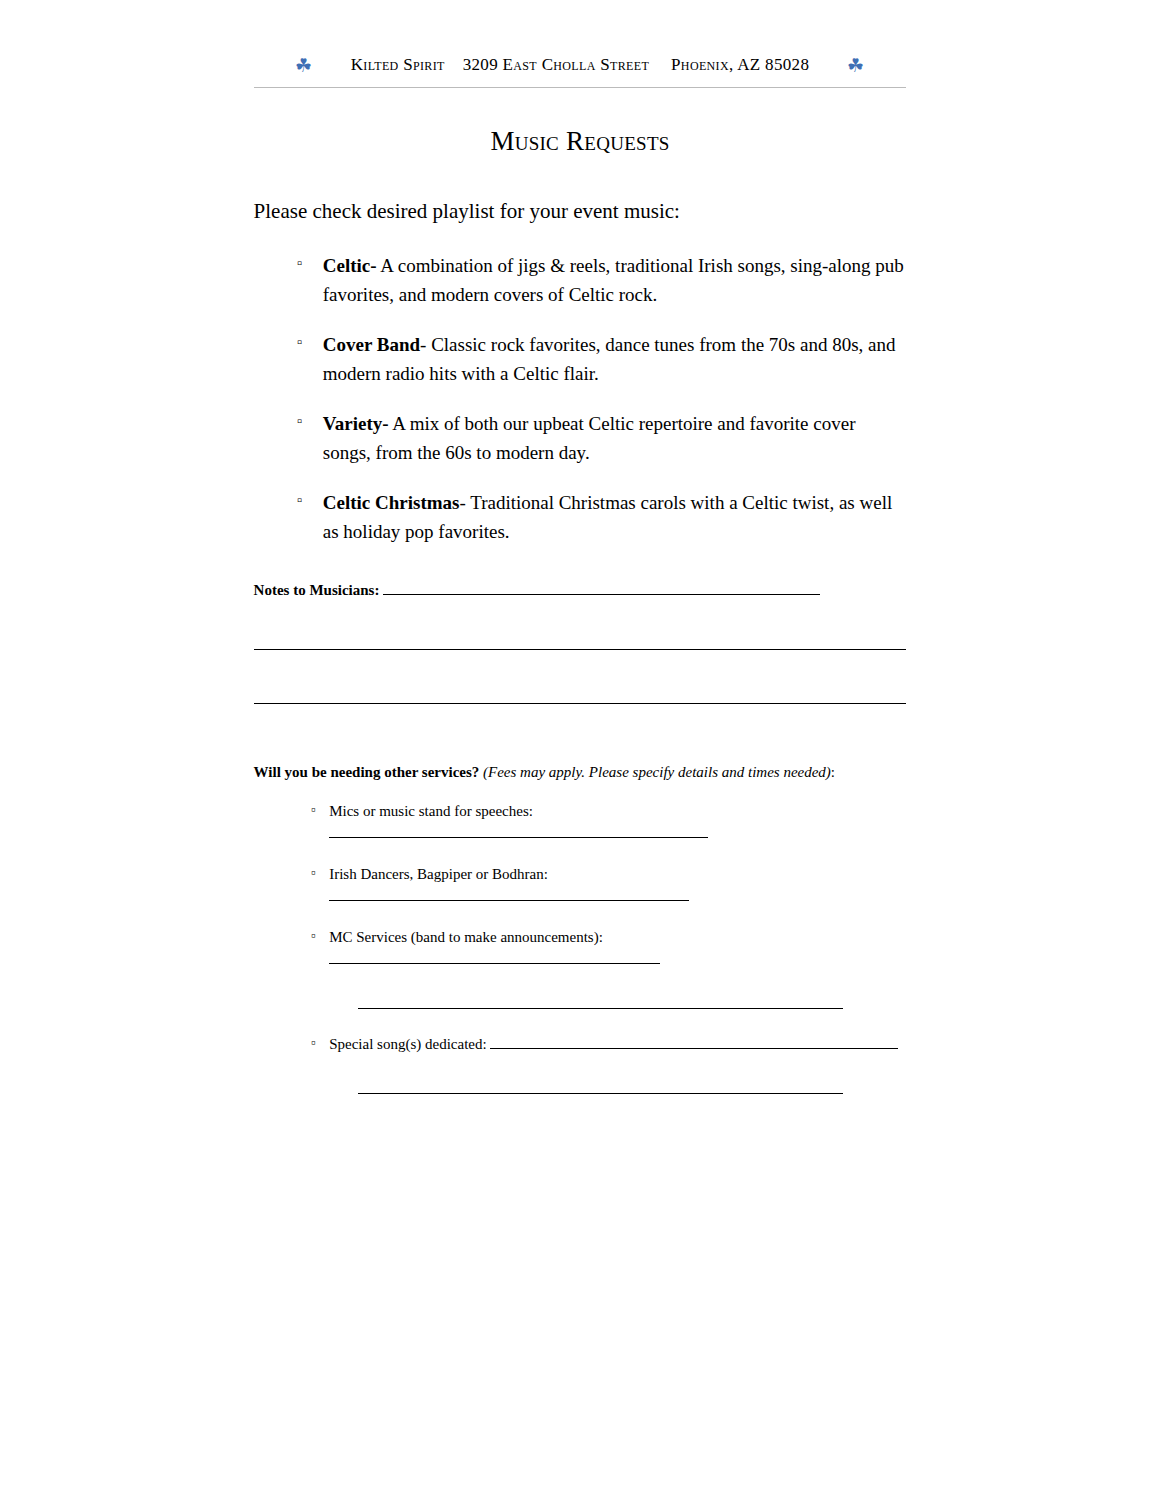☘ Kilted Spirit 3209 East Cholla Street Phoenix, AZ 85028 ☘
Music Requests
Please check desired playlist for your event music:
Celtic- A combination of jigs & reels, traditional Irish songs, sing-along pub favorites, and modern covers of Celtic rock.
Cover Band- Classic rock favorites, dance tunes from the 70s and 80s, and modern radio hits with a Celtic flair.
Variety- A mix of both our upbeat Celtic repertoire and favorite cover songs, from the 60s to modern day.
Celtic Christmas- Traditional Christmas carols with a Celtic twist, as well as holiday pop favorites.
Notes to Musicians:
Will you be needing other services? (Fees may apply. Please specify details and times needed):
Mics or music stand for speeches:
Irish Dancers, Bagpiper or Bodhran:
MC Services (band to make announcements):
Special song(s) dedicated: